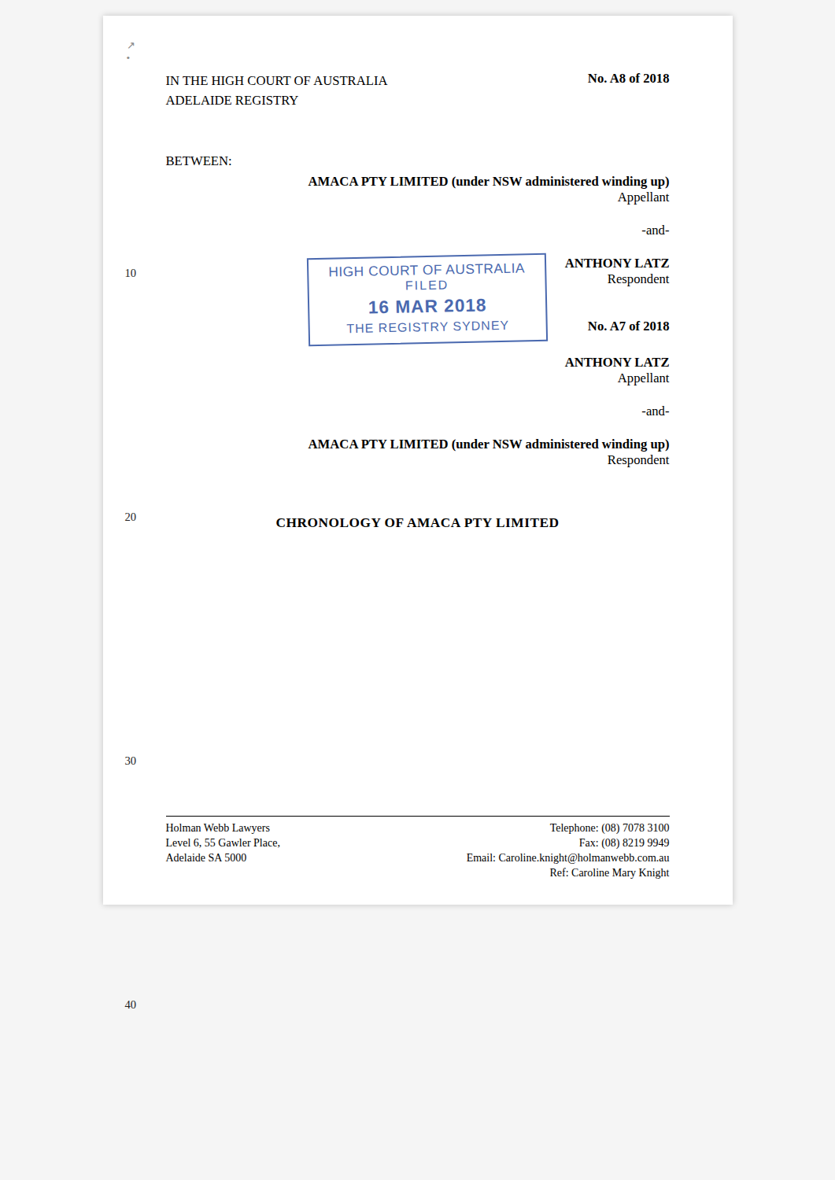↗
•
10 20 30 40
IN THE HIGH COURT OF AUSTRALIA
ADELAIDE REGISTRY
No. A8 of 2018
BETWEEN:
AMACA PTY LIMITED (under NSW administered winding up)
Appellant
-and-
ANTHONY LATZ
Respondent
HIGH COURT OF AUSTRALIA
FILED
16 MAR 2018
THE REGISTRY SYDNEY
No. A7 of 2018
ANTHONY LATZ
Appellant
-and-
AMACA PTY LIMITED (under NSW administered winding up)
Respondent
CHRONOLOGY OF AMACA PTY LIMITED
Holman Webb Lawyers
Level 6, 55 Gawler Place,
Adelaide SA 5000
Telephone: (08) 7078 3100
Fax: (08) 8219 9949
Email: Caroline.knight@holmanwebb.com.au
Ref: Caroline Mary Knight